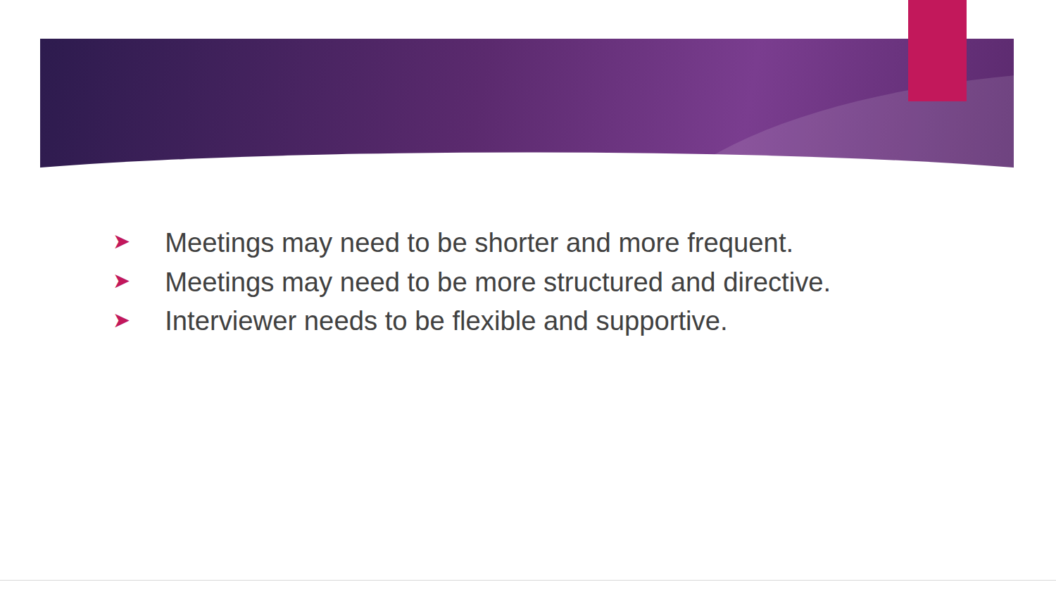Meetings may need to be shorter and more frequent.
Meetings may need to be more structured and directive.
Interviewer needs to be flexible and supportive.